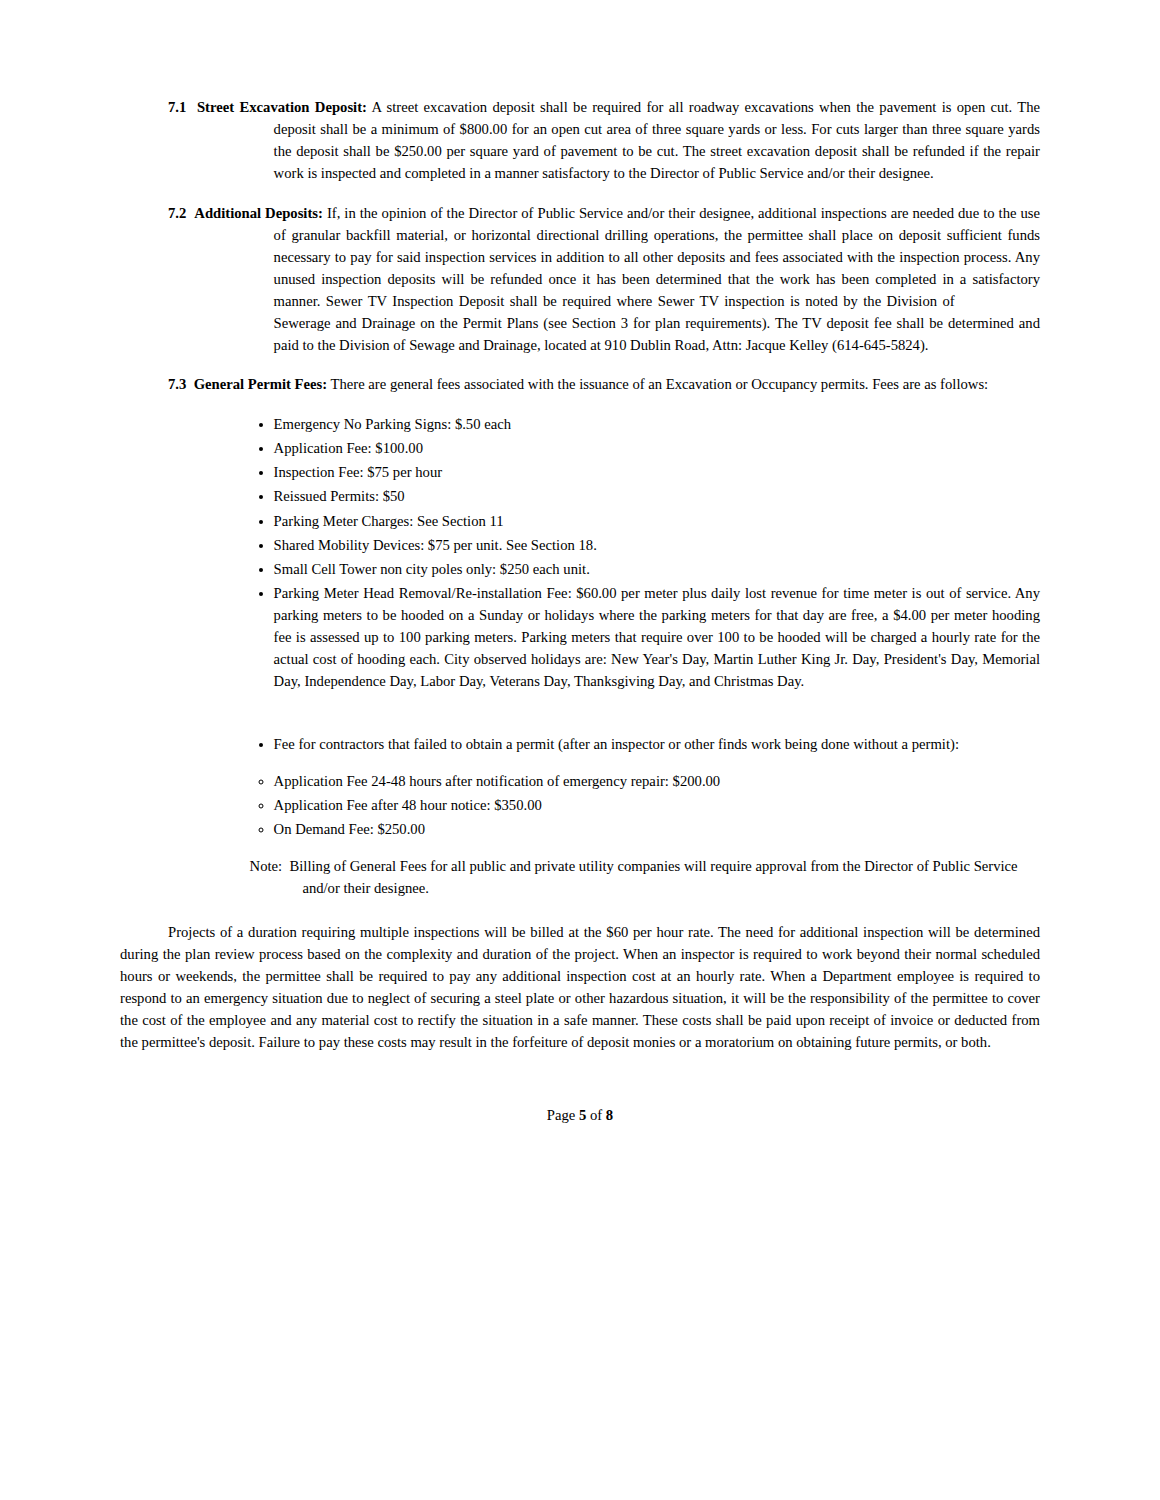7.1 Street Excavation Deposit: A street excavation deposit shall be required for all roadway excavations when the pavement is open cut. The deposit shall be a minimum of $800.00 for an open cut area of three square yards or less. For cuts larger than three square yards the deposit shall be $250.00 per square yard of pavement to be cut. The street excavation deposit shall be refunded if the repair work is inspected and completed in a manner satisfactory to the Director of Public Service and/or their designee.
7.2 Additional Deposits: If, in the opinion of the Director of Public Service and/or their designee, additional inspections are needed due to the use of granular backfill material, or horizontal directional drilling operations, the permittee shall place on deposit sufficient funds necessary to pay for said inspection services in addition to all other deposits and fees associated with the inspection process. Any unused inspection deposits will be refunded once it has been determined that the work has been completed in a satisfactory manner. Sewer TV Inspection Deposit shall be required where Sewer TV inspection is noted by the Division of Sewerage and Drainage on the Permit Plans (see Section 3 for plan requirements). The TV deposit fee shall be determined and paid to the Division of Sewage and Drainage, located at 910 Dublin Road, Attn: Jacque Kelley (614-645-5824).
7.3 General Permit Fees: There are general fees associated with the issuance of an Excavation or Occupancy permits. Fees are as follows:
Emergency No Parking Signs: $.50 each
Application Fee: $100.00
Inspection Fee: $75 per hour
Reissued Permits: $50
Parking Meter Charges: See Section 11
Shared Mobility Devices: $75 per unit. See Section 18.
Small Cell Tower non city poles only: $250 each unit.
Parking Meter Head Removal/Re-installation Fee: $60.00 per meter plus daily lost revenue for time meter is out of service. Any parking meters to be hooded on a Sunday or holidays where the parking meters for that day are free, a $4.00 per meter hooding fee is assessed up to 100 parking meters. Parking meters that require over 100 to be hooded will be charged a hourly rate for the actual cost of hooding each. City observed holidays are: New Year's Day, Martin Luther King Jr. Day, President's Day, Memorial Day, Independence Day, Labor Day, Veterans Day, Thanksgiving Day, and Christmas Day.
Fee for contractors that failed to obtain a permit (after an inspector or other finds work being done without a permit):
Application Fee 24-48 hours after notification of emergency repair: $200.00
Application Fee after 48 hour notice: $350.00
On Demand Fee: $250.00
Note: Billing of General Fees for all public and private utility companies will require approval from the Director of Public Service and/or their designee.
Projects of a duration requiring multiple inspections will be billed at the $60 per hour rate. The need for additional inspection will be determined during the plan review process based on the complexity and duration of the project. When an inspector is required to work beyond their normal scheduled hours or weekends, the permittee shall be required to pay any additional inspection cost at an hourly rate. When a Department employee is required to respond to an emergency situation due to neglect of securing a steel plate or other hazardous situation, it will be the responsibility of the permittee to cover the cost of the employee and any material cost to rectify the situation in a safe manner. These costs shall be paid upon receipt of invoice or deducted from the permittee's deposit. Failure to pay these costs may result in the forfeiture of deposit monies or a moratorium on obtaining future permits, or both.
Page 5 of 8